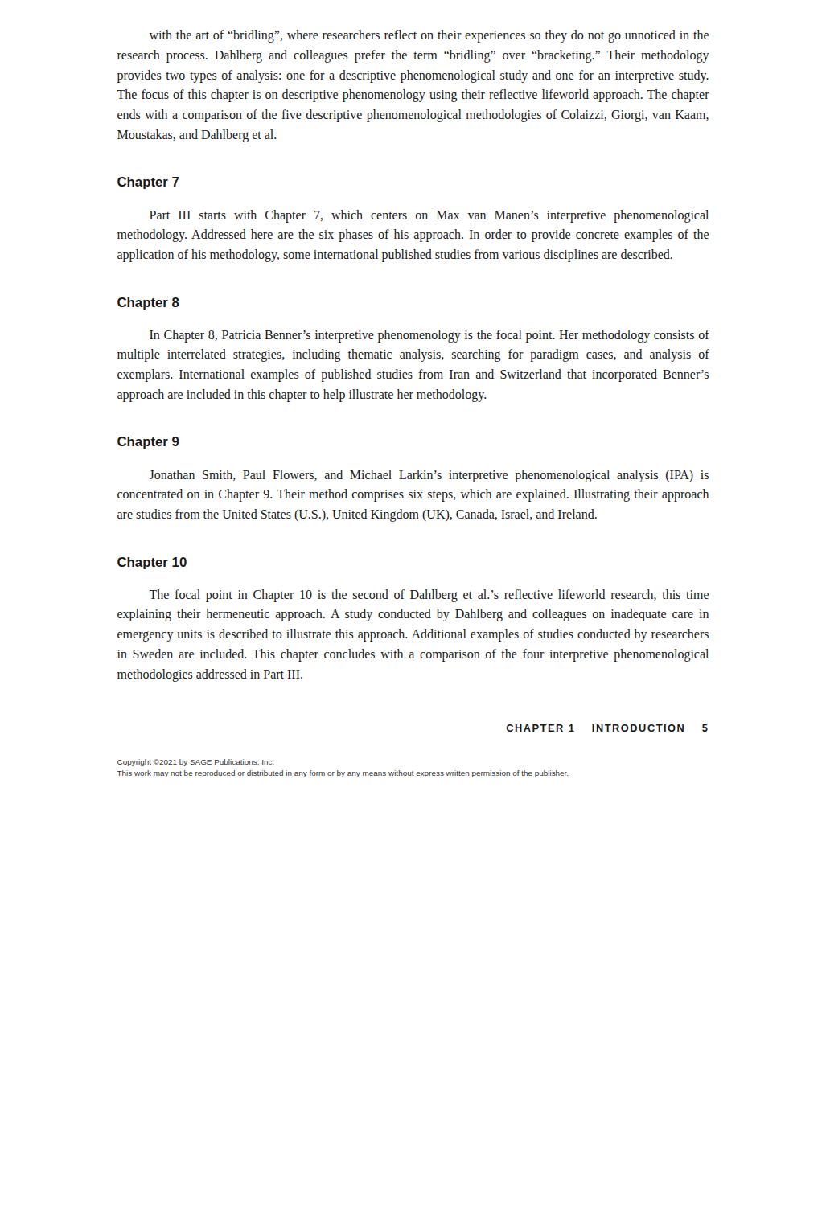with the art of “bridling”, where researchers reflect on their experiences so they do not go unnoticed in the research process. Dahlberg and colleagues prefer the term “bridling” over “bracketing.” Their methodology provides two types of analysis: one for a descriptive phenomenological study and one for an interpretive study. The focus of this chapter is on descriptive phenomenology using their reflective lifeworld approach. The chapter ends with a comparison of the five descriptive phenomenological methodologies of Colaizzi, Giorgi, van Kaam, Moustakas, and Dahlberg et al.
Chapter 7
Part III starts with Chapter 7, which centers on Max van Manen’s interpretive phenomenological methodology. Addressed here are the six phases of his approach. In order to provide concrete examples of the application of his methodology, some international published studies from various disciplines are described.
Chapter 8
In Chapter 8, Patricia Benner’s interpretive phenomenology is the focal point. Her methodology consists of multiple interrelated strategies, including thematic analysis, searching for paradigm cases, and analysis of exemplars. International examples of published studies from Iran and Switzerland that incorporated Benner’s approach are included in this chapter to help illustrate her methodology.
Chapter 9
Jonathan Smith, Paul Flowers, and Michael Larkin’s interpretive phenomenological analysis (IPA) is concentrated on in Chapter 9. Their method comprises six steps, which are explained. Illustrating their approach are studies from the United States (U.S.), United Kingdom (UK), Canada, Israel, and Ireland.
Chapter 10
The focal point in Chapter 10 is the second of Dahlberg et al.’s reflective lifeworld research, this time explaining their hermeneutic approach. A study conducted by Dahlberg and colleagues on inadequate care in emergency units is described to illustrate this approach. Additional examples of studies conducted by researchers in Sweden are included. This chapter concludes with a comparison of the four interpretive phenomenological methodologies addressed in Part III.
CHAPTER 1 INTRODUCTION5
Copyright ©2021 by SAGE Publications, Inc.
This work may not be reproduced or distributed in any form or by any means without express written permission of the publisher.